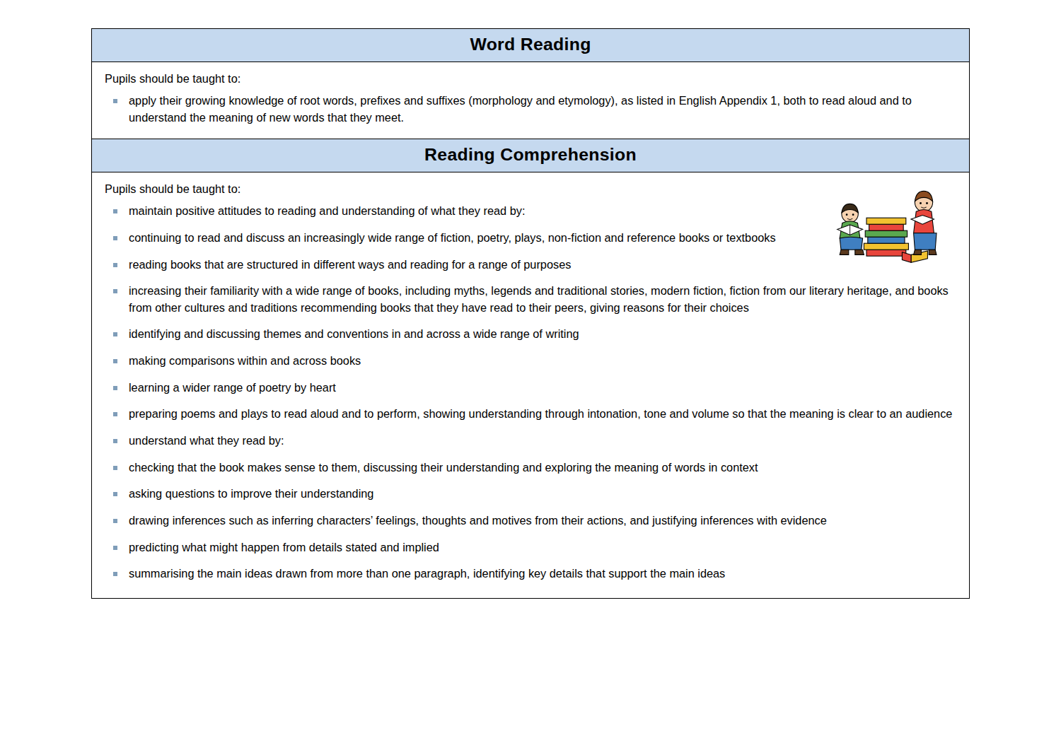Word Reading
Pupils should be taught to:
apply their growing knowledge of root words, prefixes and suffixes (morphology and etymology), as listed in English Appendix 1, both to read aloud and to understand the meaning of new words that they meet.
Reading Comprehension
Pupils should be taught to:
maintain positive attitudes to reading and understanding of what they read by:
continuing to read and discuss an increasingly wide range of fiction, poetry, plays, non-fiction and reference books or textbooks
reading books that are structured in different ways and reading for a range of purposes
increasing their familiarity with a wide range of books, including myths, legends and traditional stories, modern fiction, fiction from our literary heritage, and books from other cultures and traditions recommending books that they have read to their peers, giving reasons for their choices
identifying and discussing themes and conventions in and across a wide range of writing
making comparisons within and across books
learning a wider range of poetry by heart
preparing poems and plays to read aloud and to perform, showing understanding through intonation, tone and volume so that the meaning is clear to an audience
understand what they read by:
checking that the book makes sense to them, discussing their understanding and exploring the meaning of words in context
asking questions to improve their understanding
drawing inferences such as inferring characters’ feelings, thoughts and motives from their actions, and justifying inferences with evidence
predicting what might happen from details stated and implied
summarising the main ideas drawn from more than one paragraph, identifying key details that support the main ideas